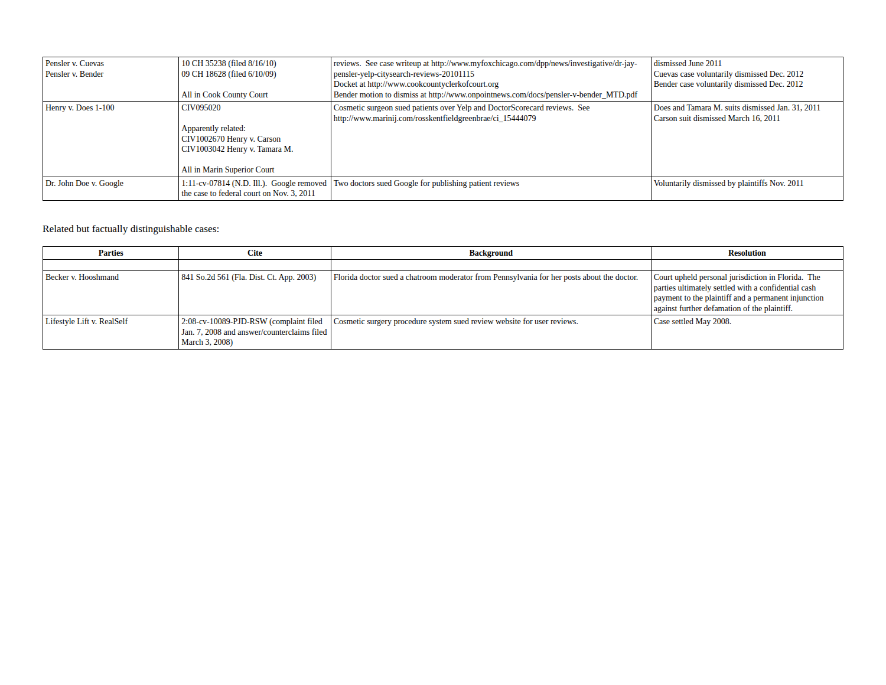| Pensler v. Cuevas Pensler v. Bender | 10 CH 35238 (filed 8/16/10) 09 CH 18628 (filed 6/10/09) All in Cook County Court | reviews. See case writeup at http://www.myfoxchicago.com/dpp/news/investigative/dr-jay-pensler-yelp-citysearch-reviews-20101115 Docket at http://www.cookcountyclerkofcourt.org Bender motion to dismiss at http://www.onpointnews.com/docs/pensler-v-bender_MTD.pdf | dismissed June 2011 Cuevas case voluntarily dismissed Dec. 2012 Bender case voluntarily dismissed Dec. 2012 |
| Henry v. Does 1-100 | CIV095020 Apparently related: CIV1002670 Henry v. Carson CIV1003042 Henry v. Tamara M. All in Marin Superior Court | Cosmetic surgeon sued patients over Yelp and DoctorScorecard reviews. See http://www.marinij.com/rosskentfieldgreenbrae/ci_15444079 | Does and Tamara M. suits dismissed Jan. 31, 2011 Carson suit dismissed March 16, 2011 |
| Dr. John Doe v. Google | 1:11-cv-07814 (N.D. Ill.). Google removed the case to federal court on Nov. 3, 2011 | Two doctors sued Google for publishing patient reviews | Voluntarily dismissed by plaintiffs Nov. 2011 |
Related but factually distinguishable cases:
| Parties | Cite | Background | Resolution |
| --- | --- | --- | --- |
| Becker v. Hooshmand | 841 So.2d 561 (Fla. Dist. Ct. App. 2003) | Florida doctor sued a chatroom moderator from Pennsylvania for her posts about the doctor. | Court upheld personal jurisdiction in Florida. The parties ultimately settled with a confidential cash payment to the plaintiff and a permanent injunction against further defamation of the plaintiff. |
| Lifestyle Lift v. RealSelf | 2:08-cv-10089-PJD-RSW (complaint filed Jan. 7, 2008 and answer/counterclaims filed March 3, 2008) | Cosmetic surgery procedure system sued review website for user reviews. | Case settled May 2008. |